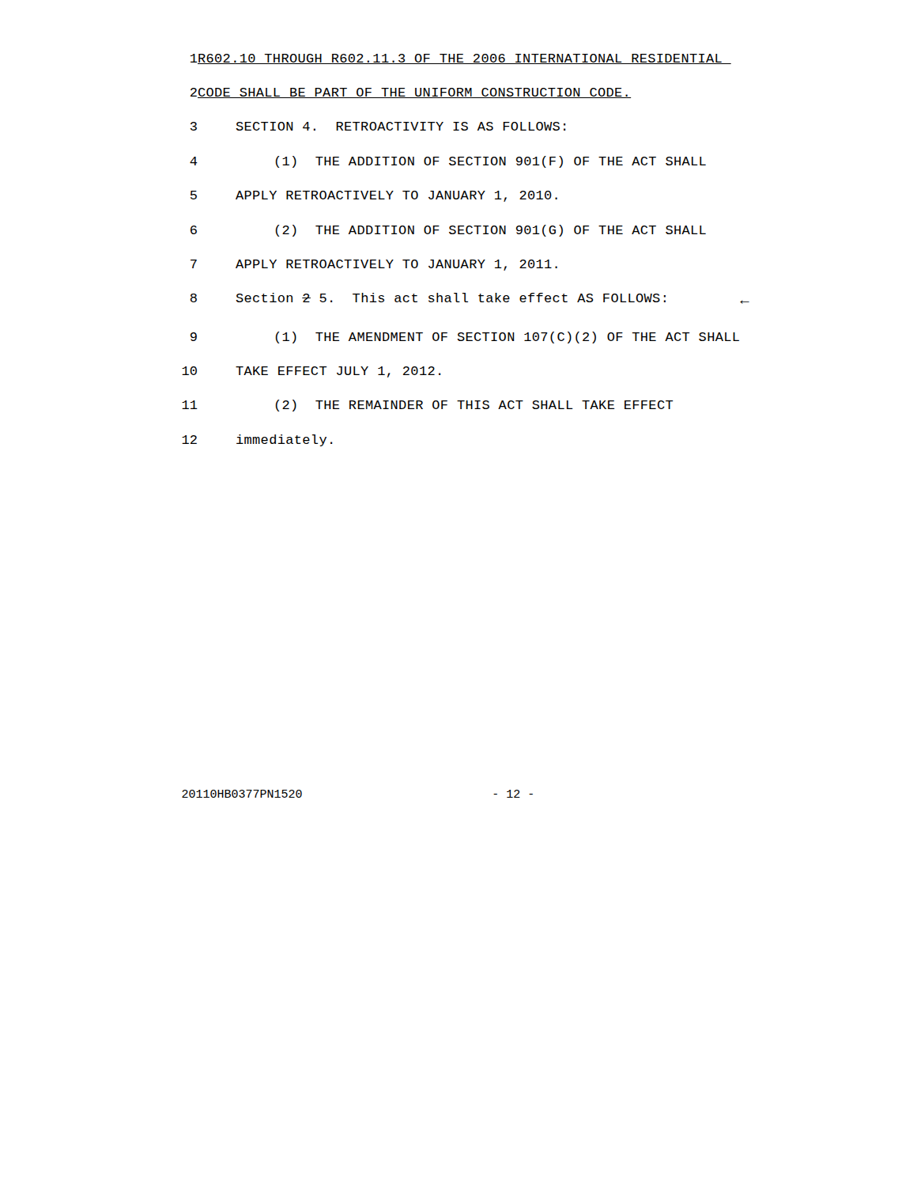| 1 | R602.10 THROUGH R602.11.3 OF THE 2006 INTERNATIONAL RESIDENTIAL | |
| 2 | CODE SHALL BE PART OF THE UNIFORM CONSTRUCTION CODE. | |
| 3 | SECTION 4. RETROACTIVITY IS AS FOLLOWS: | |
| 4 | (1) THE ADDITION OF SECTION 901(F) OF THE ACT SHALL | |
| 5 | APPLY RETROACTIVELY TO JANUARY 1, 2010. | |
| 6 | (2) THE ADDITION OF SECTION 901(G) OF THE ACT SHALL | |
| 7 | APPLY RETROACTIVELY TO JANUARY 1, 2011. | |
| 8 | Section 2 5. This act shall take effect AS FOLLOWS: | ← |
| 9 | (1) THE AMENDMENT OF SECTION 107(C)(2) OF THE ACT SHALL | |
| 10 | TAKE EFFECT JULY 1, 2012. | |
| 11 | (2) THE REMAINDER OF THIS ACT SHALL TAKE EFFECT | |
| 12 | immediately. | |
20110HB0377PN1520
- 12 -